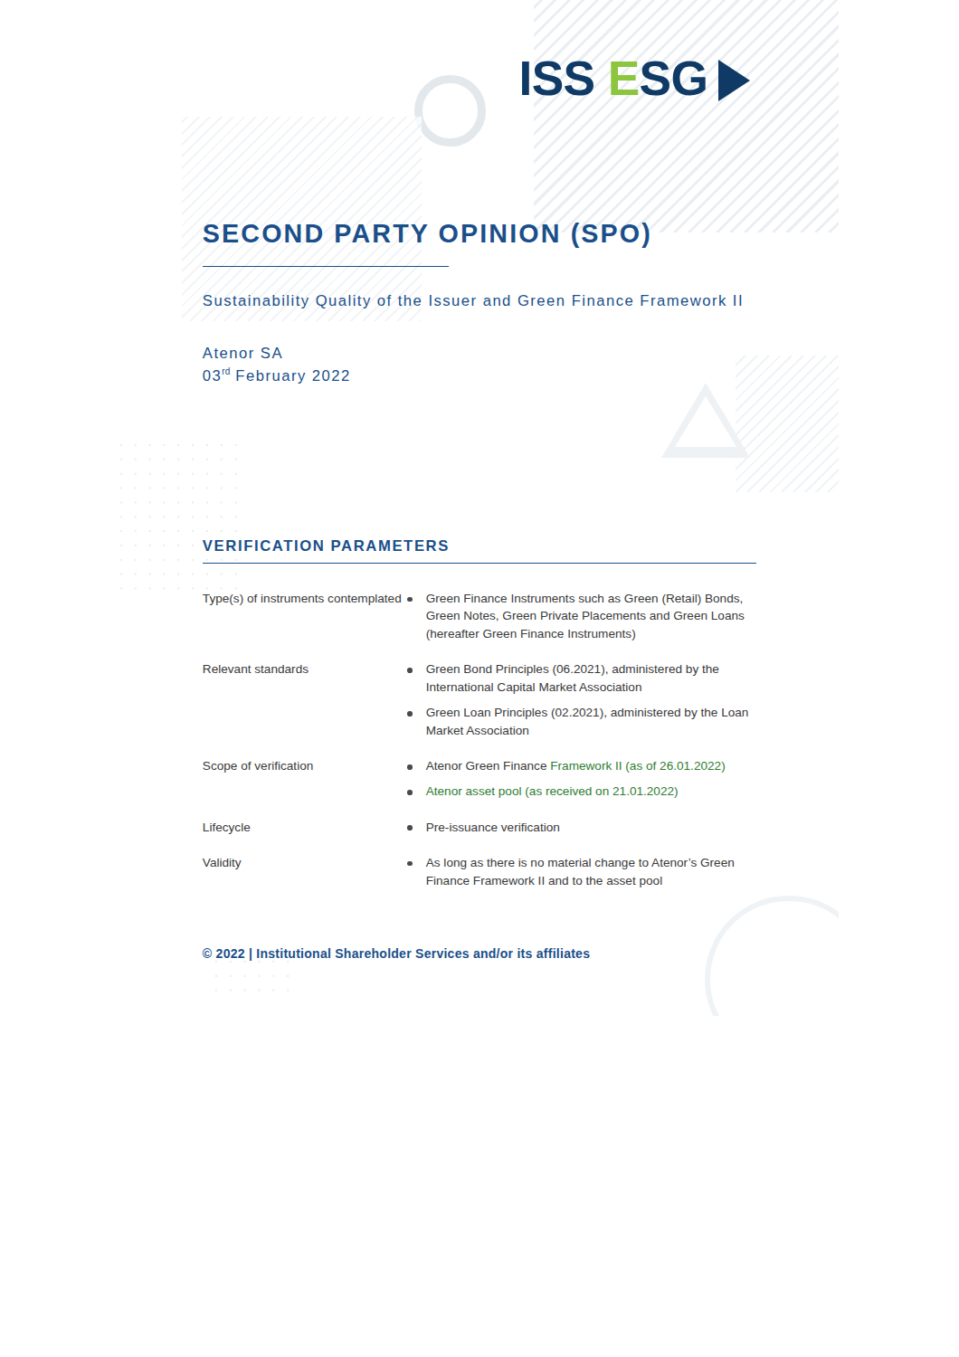ISS ESG
SECOND PARTY OPINION (SPO)
Sustainability Quality of the Issuer and Green Finance Framework II
Atenor SA
03rd February 2022
VERIFICATION PARAMETERS
| Type(s) of instruments contemplated | Green Finance Instruments such as Green (Retail) Bonds, Green Notes, Green Private Placements and Green Loans (hereafter Green Finance Instruments) |
| Relevant standards | Green Bond Principles (06.2021), administered by the International Capital Market Association Green Loan Principles (02.2021), administered by the Loan Market Association |
| Scope of verification | Atenor Green Finance Framework II (as of 26.01.2022) Atenor asset pool (as received on 21.01.2022) |
| Lifecycle | Pre-issuance verification |
| Validity | As long as there is no material change to Atenor’s Green Finance Framework II and to the asset pool |
© 2022 | Institutional Shareholder Services and/or its affiliates